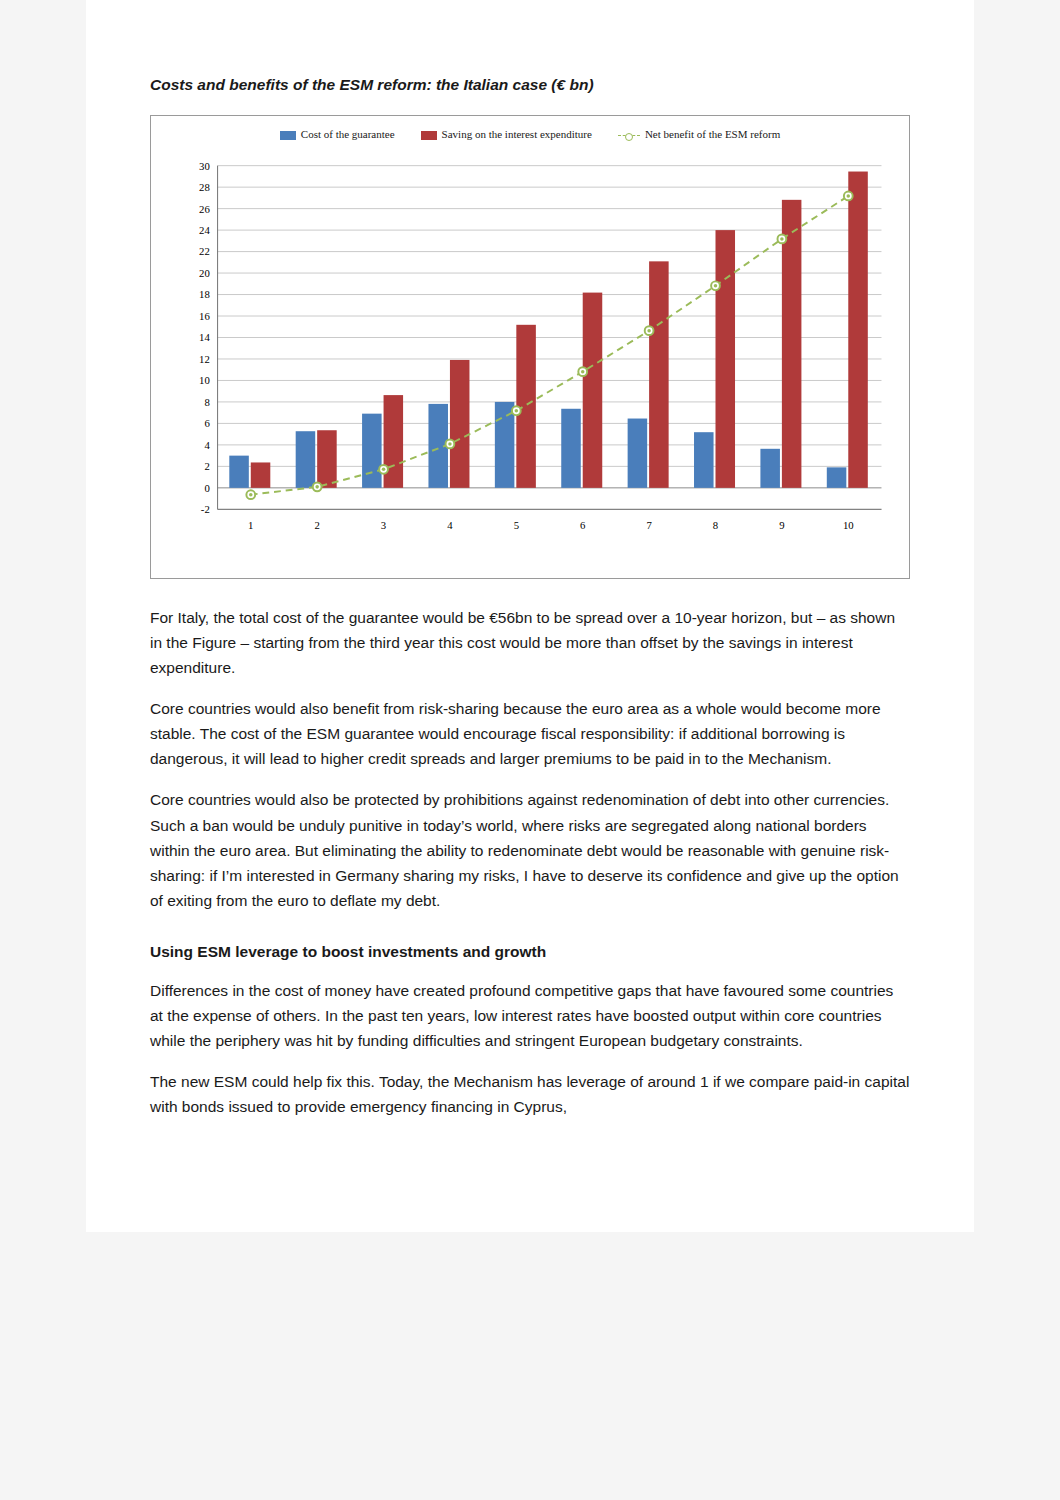Costs and benefits of the ESM reform: the Italian case (€ bn)
Cost of the guarantee Saving on the interest expenditure Net benefit of the ESM reform
30 28 26 24 22 20 18 16 14 12 10 8 6 4 2 0 -2 1 2 3 4 5 6 7 8 9 10
For Italy, the total cost of the guarantee would be €56bn to be spread over a 10-year horizon, but – as shown in the Figure – starting from the third year this cost would be more than offset by the savings in interest expenditure.
Core countries would also benefit from risk-sharing because the euro area as a whole would become more stable. The cost of the ESM guarantee would encourage fiscal responsibility: if additional borrowing is dangerous, it will lead to higher credit spreads and larger premiums to be paid in to the Mechanism.
Core countries would also be protected by prohibitions against redenomination of debt into other currencies. Such a ban would be unduly punitive in today’s world, where risks are segregated along national borders within the euro area. But eliminating the ability to redenominate debt would be reasonable with genuine risk-sharing: if I’m interested in Germany sharing my risks, I have to deserve its confidence and give up the option of exiting from the euro to deflate my debt.
Using ESM leverage to boost investments and growth
Differences in the cost of money have created profound competitive gaps that have favoured some countries at the expense of others. In the past ten years, low interest rates have boosted output within core countries while the periphery was hit by funding difficulties and stringent European budgetary constraints.
The new ESM could help fix this. Today, the Mechanism has leverage of around 1 if we compare paid-in capital with bonds issued to provide emergency financing in Cyprus,